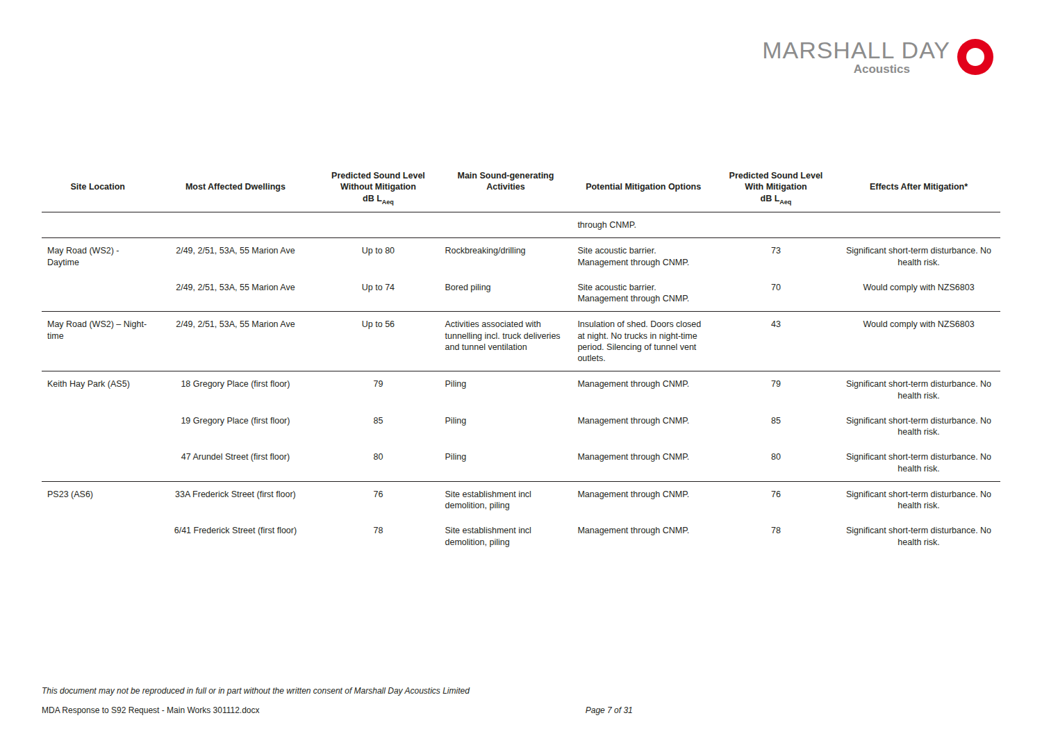MARSHALL DAY
Acoustics
| Site Location | Most Affected Dwellings | Predicted Sound Level Without Mitigation | Main Sound-generating Activities | Potential Mitigation Options | Predicted Sound Level With Mitigation | Effects After Mitigation* |
| --- | --- | --- | --- | --- | --- | --- |
| | | dB L Aeq | | | dB L Aeq | |
| | | | | through CNMP. | | |
| May Road (WS2) - Daytime | 2/49, 2/51, 53A, 55 Marion Ave | Up to 80 | Rockbreaking/drilling | Site acoustic barrier. Management through CNMP. | 73 | Significant short-term disturbance. No health risk. |
| | 2/49, 2/51, 53A, 55 Marion Ave | Up to 74 | Bored piling | Site acoustic barrier. Management through CNMP. | 70 | Would comply with NZS6803 |
| May Road (WS2) – Night-time | 2/49, 2/51, 53A, 55 Marion Ave | Up to 56 | Activities associated with tunnelling incl. truck deliveries and tunnel ventilation | Insulation of shed. Doors closed at night. No trucks in night-time period. Silencing of tunnel vent outlets. | 43 | Would comply with NZS6803 |
| Keith Hay Park (AS5) | 18 Gregory Place (first floor) | 79 | Piling | Management through CNMP. | 79 | Significant short-term disturbance. No health risk. |
| | 19 Gregory Place (first floor) | 85 | Piling | Management through CNMP. | 85 | Significant short-term disturbance. No health risk. |
| | 47 Arundel Street (first floor) | 80 | Piling | Management through CNMP. | 80 | Significant short-term disturbance. No health risk. |
| PS23 (AS6) | 33A Frederick Street (first floor) | 76 | Site establishment incl demolition, piling | Management through CNMP. | 76 | Significant short-term disturbance. No health risk. |
| | 6/41 Frederick Street (first floor) | 78 | Site establishment incl demolition, piling | Management through CNMP. | 78 | Significant short-term disturbance. No health risk. |
This document may not be reproduced in full or in part without the written consent of Marshall Day Acoustics Limited
MDA Response to S92 Request - Main Works 301112.docx
Page 7 of 31